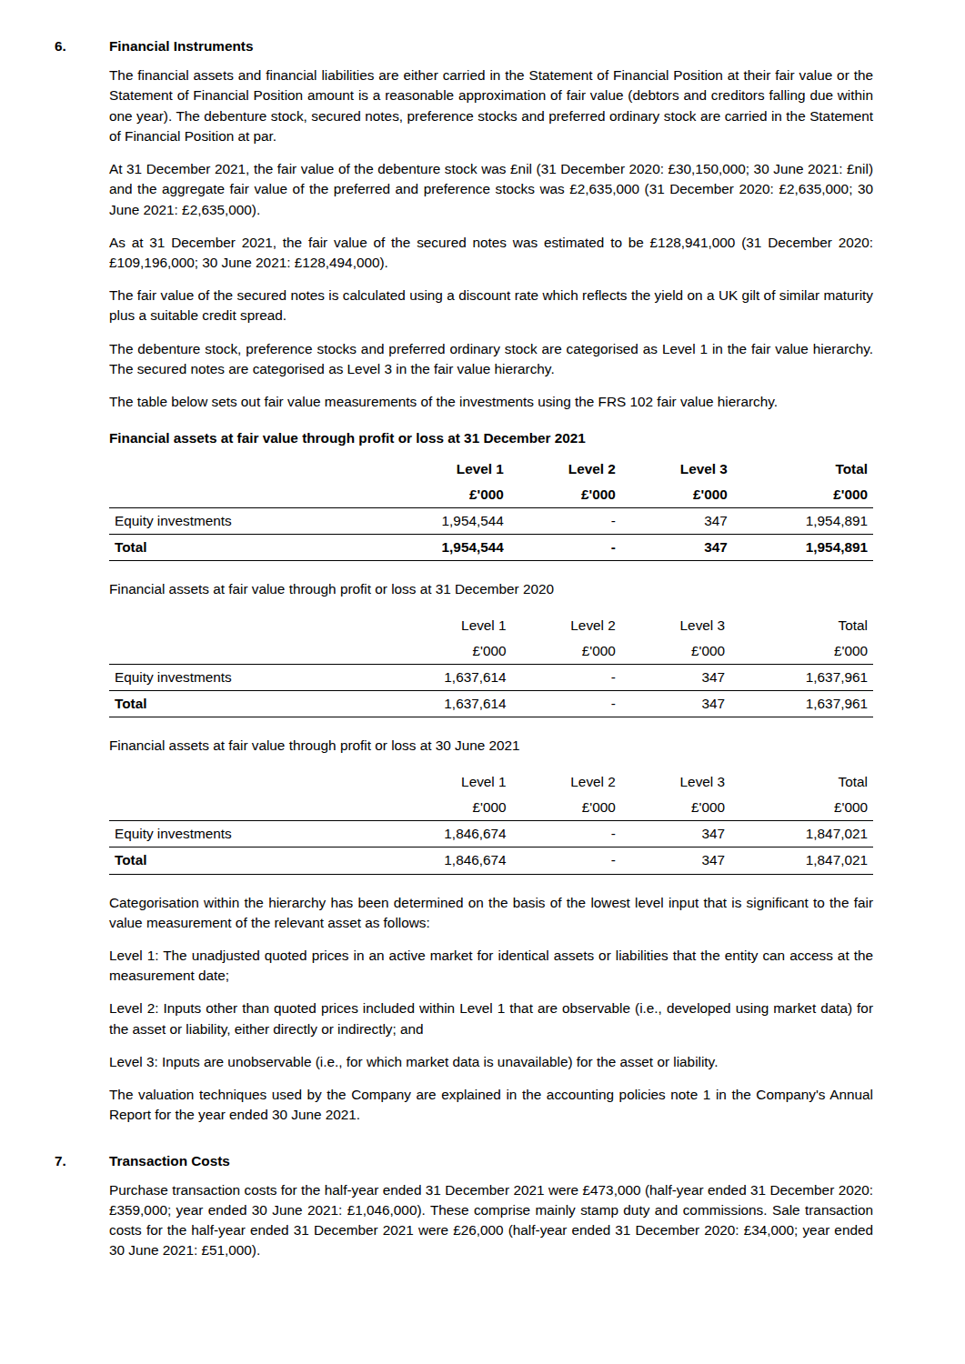6. Financial Instruments
The financial assets and financial liabilities are either carried in the Statement of Financial Position at their fair value or the Statement of Financial Position amount is a reasonable approximation of fair value (debtors and creditors falling due within one year). The debenture stock, secured notes, preference stocks and preferred ordinary stock are carried in the Statement of Financial Position at par.
At 31 December 2021, the fair value of the debenture stock was £nil (31 December 2020: £30,150,000; 30 June 2021: £nil) and the aggregate fair value of the preferred and preference stocks was £2,635,000 (31 December 2020: £2,635,000; 30 June 2021: £2,635,000).
As at 31 December 2021, the fair value of the secured notes was estimated to be £128,941,000 (31 December 2020: £109,196,000; 30 June 2021: £128,494,000).
The fair value of the secured notes is calculated using a discount rate which reflects the yield on a UK gilt of similar maturity plus a suitable credit spread.
The debenture stock, preference stocks and preferred ordinary stock are categorised as Level 1 in the fair value hierarchy. The secured notes are categorised as Level 3 in the fair value hierarchy.
The table below sets out fair value measurements of the investments using the FRS 102 fair value hierarchy.
Financial assets at fair value through profit or loss at 31 December 2021
| | Level 1 | Level 2 | Level 3 | Total |
| --- | --- | --- | --- | --- |
| | £'000 | £'000 | £'000 | £'000 |
| Equity investments | 1,954,544 | - | 347 | 1,954,891 |
| Total | 1,954,544 | - | 347 | 1,954,891 |
Financial assets at fair value through profit or loss at 31 December 2020
| | Level 1 | Level 2 | Level 3 | Total |
| --- | --- | --- | --- | --- |
| | £'000 | £'000 | £'000 | £'000 |
| Equity investments | 1,637,614 | - | 347 | 1,637,961 |
| Total | 1,637,614 | - | 347 | 1,637,961 |
Financial assets at fair value through profit or loss at 30 June 2021
| | Level 1 | Level 2 | Level 3 | Total |
| --- | --- | --- | --- | --- |
| | £'000 | £'000 | £'000 | £'000 |
| Equity investments | 1,846,674 | - | 347 | 1,847,021 |
| Total | 1,846,674 | - | 347 | 1,847,021 |
Categorisation within the hierarchy has been determined on the basis of the lowest level input that is significant to the fair value measurement of the relevant asset as follows:
Level 1: The unadjusted quoted prices in an active market for identical assets or liabilities that the entity can access at the measurement date;
Level 2: Inputs other than quoted prices included within Level 1 that are observable (i.e., developed using market data) for the asset or liability, either directly or indirectly; and
Level 3: Inputs are unobservable (i.e., for which market data is unavailable) for the asset or liability.
The valuation techniques used by the Company are explained in the accounting policies note 1 in the Company's Annual Report for the year ended 30 June 2021.
7. Transaction Costs
Purchase transaction costs for the half-year ended 31 December 2021 were £473,000 (half-year ended 31 December 2020: £359,000; year ended 30 June 2021: £1,046,000). These comprise mainly stamp duty and commissions. Sale transaction costs for the half-year ended 31 December 2021 were £26,000 (half-year ended 31 December 2020: £34,000; year ended 30 June 2021: £51,000).